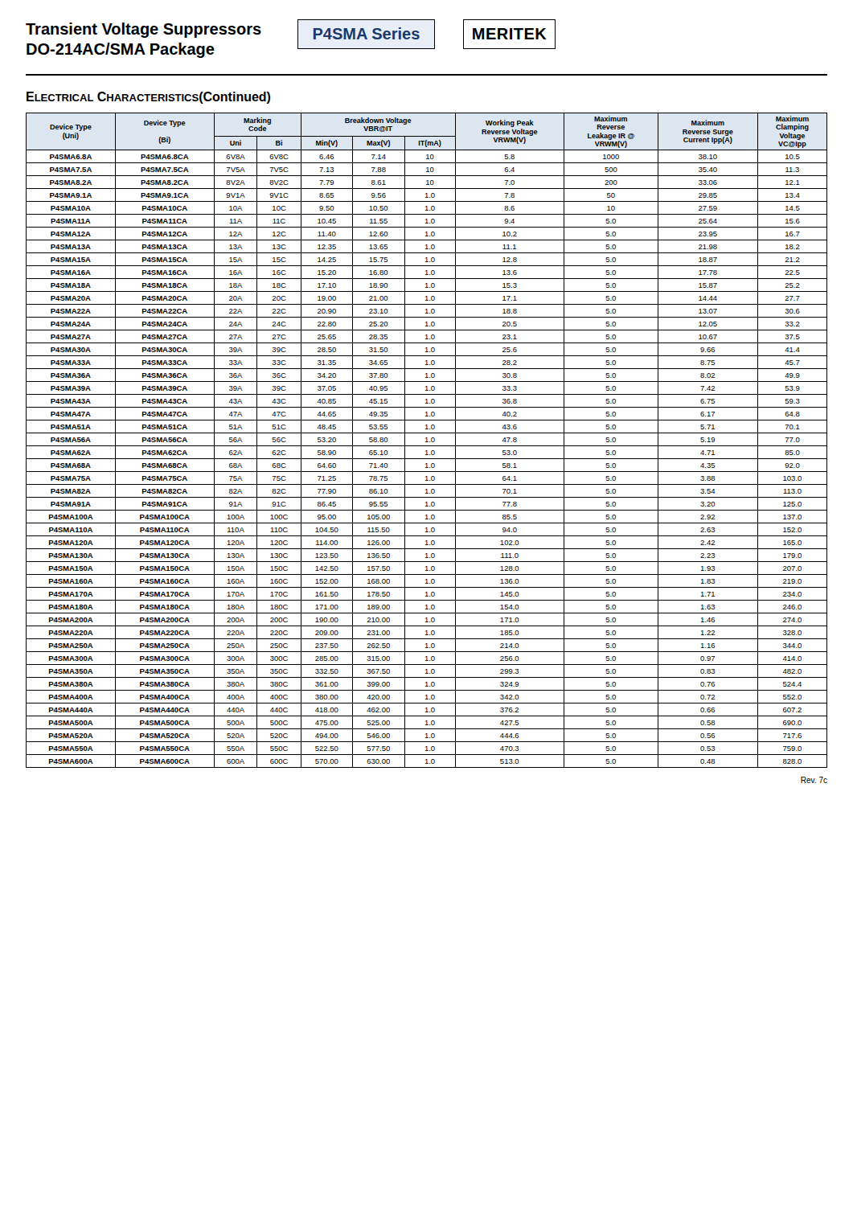Transient Voltage Suppressors
DO-214AC/SMA Package
P4SMA Series
MERITEK
ELECTRICAL CHARACTERISTICS(Continued)
| Device Type (Uni) | Device Type (Bi) | Marking Code | Breakdown Voltage VBR@IT | Working Peak Reverse Voltage VRWM(V) | Maximum Reverse Leakage IR @ VRWM(V) | Maximum Reverse Surge Current Ipp(A) | Maximum Clamping Voltage VC@Ipp |
| --- | --- | --- | --- | --- | --- | --- | --- |
| Uni | Bi | Min(V) | Max(V) | IT(mA) |
| P4SMA6.8A | P4SMA6.8CA | 6V8A | 6V8C | 6.46 | 7.14 | 10 | 5.8 | 1000 | 38.10 | 10.5 |
| P4SMA7.5A | P4SMA7.5CA | 7V5A | 7V5C | 7.13 | 7.88 | 10 | 6.4 | 500 | 35.40 | 11.3 |
| P4SMA8.2A | P4SMA8.2CA | 8V2A | 8V2C | 7.79 | 8.61 | 10 | 7.0 | 200 | 33.06 | 12.1 |
| P4SMA9.1A | P4SMA9.1CA | 9V1A | 9V1C | 8.65 | 9.56 | 1.0 | 7.8 | 50 | 29.85 | 13.4 |
| P4SMA10A | P4SMA10CA | 10A | 10C | 9.50 | 10.50 | 1.0 | 8.6 | 10 | 27.59 | 14.5 |
| P4SMA11A | P4SMA11CA | 11A | 11C | 10.45 | 11.55 | 1.0 | 9.4 | 5.0 | 25.64 | 15.6 |
| P4SMA12A | P4SMA12CA | 12A | 12C | 11.40 | 12.60 | 1.0 | 10.2 | 5.0 | 23.95 | 16.7 |
| P4SMA13A | P4SMA13CA | 13A | 13C | 12.35 | 13.65 | 1.0 | 11.1 | 5.0 | 21.98 | 18.2 |
| P4SMA15A | P4SMA15CA | 15A | 15C | 14.25 | 15.75 | 1.0 | 12.8 | 5.0 | 18.87 | 21.2 |
| P4SMA16A | P4SMA16CA | 16A | 16C | 15.20 | 16.80 | 1.0 | 13.6 | 5.0 | 17.78 | 22.5 |
| P4SMA18A | P4SMA18CA | 18A | 18C | 17.10 | 18.90 | 1.0 | 15.3 | 5.0 | 15.87 | 25.2 |
| P4SMA20A | P4SMA20CA | 20A | 20C | 19.00 | 21.00 | 1.0 | 17.1 | 5.0 | 14.44 | 27.7 |
| P4SMA22A | P4SMA22CA | 22A | 22C | 20.90 | 23.10 | 1.0 | 18.8 | 5.0 | 13.07 | 30.6 |
| P4SMA24A | P4SMA24CA | 24A | 24C | 22.80 | 25.20 | 1.0 | 20.5 | 5.0 | 12.05 | 33.2 |
| P4SMA27A | P4SMA27CA | 27A | 27C | 25.65 | 28.35 | 1.0 | 23.1 | 5.0 | 10.67 | 37.5 |
| P4SMA30A | P4SMA30CA | 39A | 39C | 28.50 | 31.50 | 1.0 | 25.6 | 5.0 | 9.66 | 41.4 |
| P4SMA33A | P4SMA33CA | 33A | 33C | 31.35 | 34.65 | 1.0 | 28.2 | 5.0 | 8.75 | 45.7 |
| P4SMA36A | P4SMA36CA | 36A | 36C | 34.20 | 37.80 | 1.0 | 30.8 | 5.0 | 8.02 | 49.9 |
| P4SMA39A | P4SMA39CA | 39A | 39C | 37.05 | 40.95 | 1.0 | 33.3 | 5.0 | 7.42 | 53.9 |
| P4SMA43A | P4SMA43CA | 43A | 43C | 40.85 | 45.15 | 1.0 | 36.8 | 5.0 | 6.75 | 59.3 |
| P4SMA47A | P4SMA47CA | 47A | 47C | 44.65 | 49.35 | 1.0 | 40.2 | 5.0 | 6.17 | 64.8 |
| P4SMA51A | P4SMA51CA | 51A | 51C | 48.45 | 53.55 | 1.0 | 43.6 | 5.0 | 5.71 | 70.1 |
| P4SMA56A | P4SMA56CA | 56A | 56C | 53.20 | 58.80 | 1.0 | 47.8 | 5.0 | 5.19 | 77.0 |
| P4SMA62A | P4SMA62CA | 62A | 62C | 58.90 | 65.10 | 1.0 | 53.0 | 5.0 | 4.71 | 85.0 |
| P4SMA68A | P4SMA68CA | 68A | 68C | 64.60 | 71.40 | 1.0 | 58.1 | 5.0 | 4.35 | 92.0 |
| P4SMA75A | P4SMA75CA | 75A | 75C | 71.25 | 78.75 | 1.0 | 64.1 | 5.0 | 3.88 | 103.0 |
| P4SMA82A | P4SMA82CA | 82A | 82C | 77.90 | 86.10 | 1.0 | 70.1 | 5.0 | 3.54 | 113.0 |
| P4SMA91A | P4SMA91CA | 91A | 91C | 86.45 | 95.55 | 1.0 | 77.8 | 5.0 | 3.20 | 125.0 |
| P4SMA100A | P4SMA100CA | 100A | 100C | 95.00 | 105.00 | 1.0 | 85.5 | 5.0 | 2.92 | 137.0 |
| P4SMA110A | P4SMA110CA | 110A | 110C | 104.50 | 115.50 | 1.0 | 94.0 | 5.0 | 2.63 | 152.0 |
| P4SMA120A | P4SMA120CA | 120A | 120C | 114.00 | 126.00 | 1.0 | 102.0 | 5.0 | 2.42 | 165.0 |
| P4SMA130A | P4SMA130CA | 130A | 130C | 123.50 | 136.50 | 1.0 | 111.0 | 5.0 | 2.23 | 179.0 |
| P4SMA150A | P4SMA150CA | 150A | 150C | 142.50 | 157.50 | 1.0 | 128.0 | 5.0 | 1.93 | 207.0 |
| P4SMA160A | P4SMA160CA | 160A | 160C | 152.00 | 168.00 | 1.0 | 136.0 | 5.0 | 1.83 | 219.0 |
| P4SMA170A | P4SMA170CA | 170A | 170C | 161.50 | 178.50 | 1.0 | 145.0 | 5.0 | 1.71 | 234.0 |
| P4SMA180A | P4SMA180CA | 180A | 180C | 171.00 | 189.00 | 1.0 | 154.0 | 5.0 | 1.63 | 246.0 |
| P4SMA200A | P4SMA200CA | 200A | 200C | 190.00 | 210.00 | 1.0 | 171.0 | 5.0 | 1.46 | 274.0 |
| P4SMA220A | P4SMA220CA | 220A | 220C | 209.00 | 231.00 | 1.0 | 185.0 | 5.0 | 1.22 | 328.0 |
| P4SMA250A | P4SMA250CA | 250A | 250C | 237.50 | 262.50 | 1.0 | 214.0 | 5.0 | 1.16 | 344.0 |
| P4SMA300A | P4SMA300CA | 300A | 300C | 285.00 | 315.00 | 1.0 | 256.0 | 5.0 | 0.97 | 414.0 |
| P4SMA350A | P4SMA350CA | 350A | 350C | 332.50 | 367.50 | 1.0 | 299.3 | 5.0 | 0.83 | 482.0 |
| P4SMA380A | P4SMA380CA | 380A | 380C | 361.00 | 399.00 | 1.0 | 324.9 | 5.0 | 0.76 | 524.4 |
| P4SMA400A | P4SMA400CA | 400A | 400C | 380.00 | 420.00 | 1.0 | 342.0 | 5.0 | 0.72 | 552.0 |
| P4SMA440A | P4SMA440CA | 440A | 440C | 418.00 | 462.00 | 1.0 | 376.2 | 5.0 | 0.66 | 607.2 |
| P4SMA500A | P4SMA500CA | 500A | 500C | 475.00 | 525.00 | 1.0 | 427.5 | 5.0 | 0.58 | 690.0 |
| P4SMA520A | P4SMA520CA | 520A | 520C | 494.00 | 546.00 | 1.0 | 444.6 | 5.0 | 0.56 | 717.6 |
| P4SMA550A | P4SMA550CA | 550A | 550C | 522.50 | 577.50 | 1.0 | 470.3 | 5.0 | 0.53 | 759.0 |
| P4SMA600A | P4SMA600CA | 600A | 600C | 570.00 | 630.00 | 1.0 | 513.0 | 5.0 | 0.48 | 828.0 |
Rev. 7c